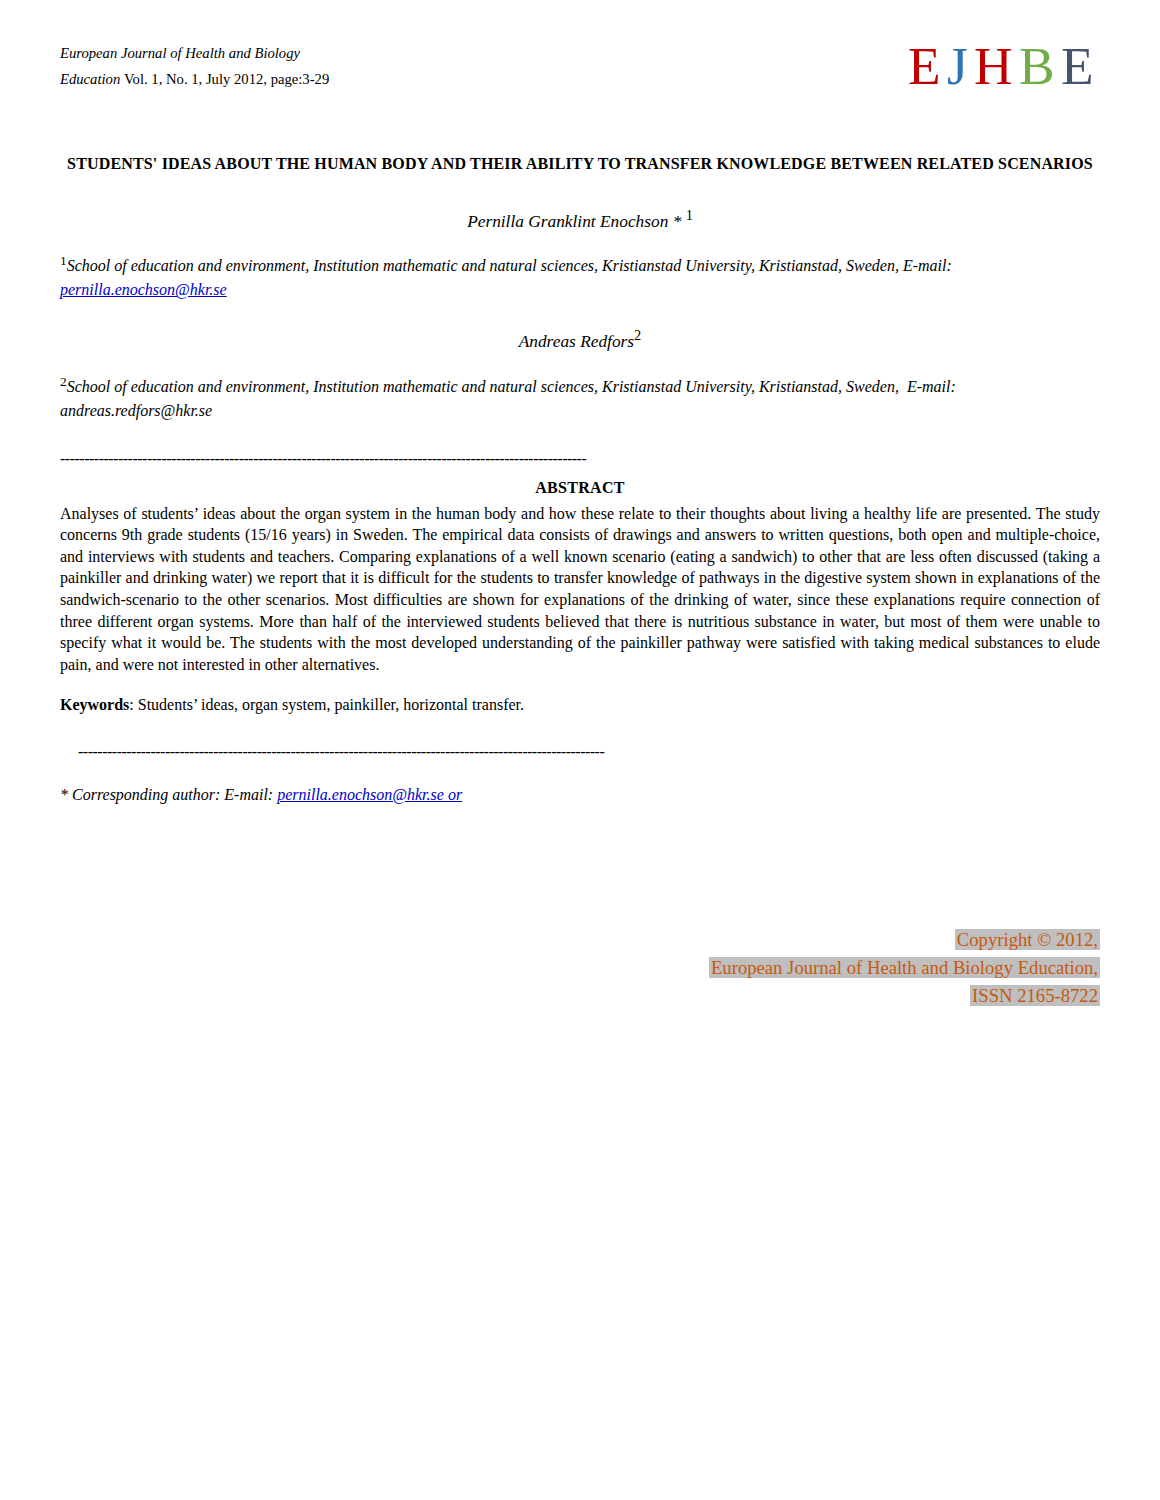European Journal of Health and Biology
Education Vol. 1, No. 1, July 2012, page:3-29
EJHBE
Students' Ideas About the Human Body and Their Ability to Transfer Knowledge Between Related Scenarios
Pernilla Granklint Enochson * 1
1School of education and environment, Institution mathematic and natural sciences, Kristianstad University, Kristianstad, Sweden, E-mail: pernilla.enochson@hkr.se
Andreas Redfors2
2School of education and environment, Institution mathematic and natural sciences, Kristianstad University, Kristianstad, Sweden, E-mail: andreas.redfors@hkr.se
-------------------------------------------------------------------------------------------------------------
Abstract
Analyses of students’ ideas about the organ system in the human body and how these relate to their thoughts about living a healthy life are presented. The study concerns 9th grade students (15/16 years) in Sweden. The empirical data consists of drawings and answers to written questions, both open and multiple-choice, and interviews with students and teachers. Comparing explanations of a well known scenario (eating a sandwich) to other that are less often discussed (taking a painkiller and drinking water) we report that it is difficult for the students to transfer knowledge of pathways in the digestive system shown in explanations of the sandwich-scenario to the other scenarios. Most difficulties are shown for explanations of the drinking of water, since these explanations require connection of three different organ systems. More than half of the interviewed students believed that there is nutritious substance in water, but most of them were unable to specify what it would be. The students with the most developed understanding of the painkiller pathway were satisfied with taking medical substances to elude pain, and were not interested in other alternatives.
Keywords: Students’ ideas, organ system, painkiller, horizontal transfer.
-------------------------------------------------------------------------------------------------------------
* Corresponding author: E-mail: pernilla.enochson@hkr.se or
Copyright © 2012,
European Journal of Health and Biology Education,
ISSN 2165-8722